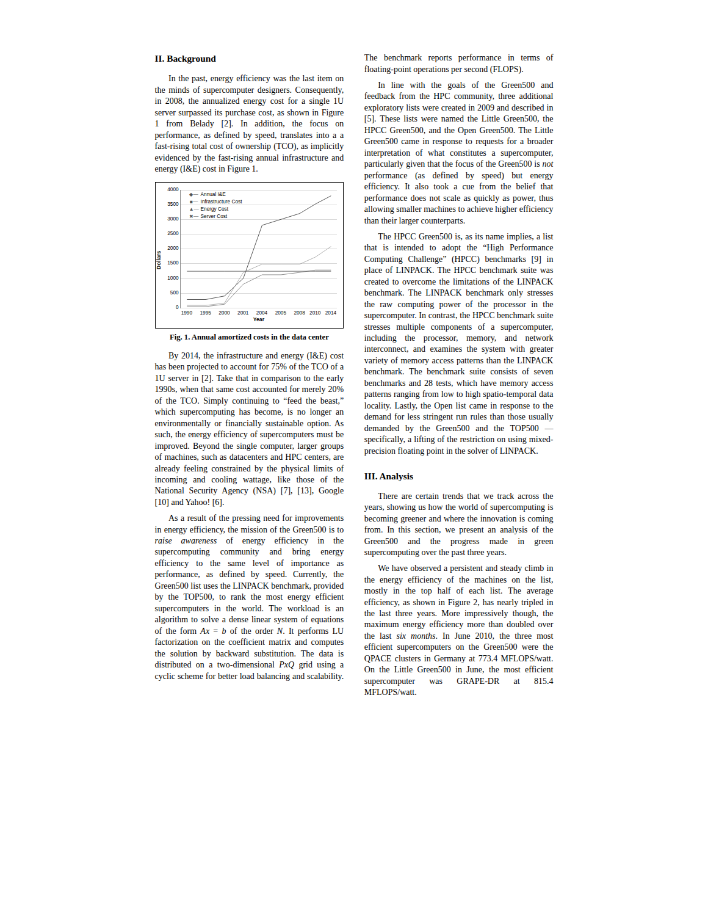II. Background
In the past, energy efficiency was the last item on the minds of supercomputer designers. Consequently, in 2008, the annualized energy cost for a single 1U server surpassed its purchase cost, as shown in Figure 1 from Belady [2]. In addition, the focus on performance, as defined by speed, translates into a a fast-rising total cost of ownership (TCO), as implicitly evidenced by the fast-rising annual infrastructure and energy (I&E) cost in Figure 1.
Dollars
4000 3500 3000 2500 2000 1500 1000 500 0 1990 1995 2000 2001 2004 2005 2008 2010 2014 Year
◆—Annual I&E
■—Infrastructure Cost
▲—Energy Cost
✖—Server Cost
Fig. 1. Annual amortized costs in the data center
By 2014, the infrastructure and energy (I&E) cost has been projected to account for 75% of the TCO of a 1U server in [2]. Take that in comparison to the early 1990s, when that same cost accounted for merely 20% of the TCO. Simply continuing to “feed the beast,” which supercomputing has become, is no longer an environmentally or financially sustainable option. As such, the energy efficiency of supercomputers must be improved. Beyond the single computer, larger groups of machines, such as datacenters and HPC centers, are already feeling constrained by the physical limits of incoming and cooling wattage, like those of the National Security Agency (NSA) [7], [13], Google [10] and Yahoo! [6].
As a result of the pressing need for improvements in energy efficiency, the mission of the Green500 is to raise awareness of energy efficiency in the supercomputing community and bring energy efficiency to the same level of importance as performance, as defined by speed. Currently, the Green500 list uses the LINPACK benchmark, provided by the TOP500, to rank the most energy efficient supercomputers in the world. The workload is an algorithm to solve a dense linear system of equations of the form Ax = b of the order N. It performs LU factorization on the coefficient matrix and computes the solution by backward substitution. The data is distributed on a two-dimensional PxQ grid using a cyclic scheme for better load balancing and scalability. The benchmark reports performance in terms of floating-point operations per second (FLOPS).
In line with the goals of the Green500 and feedback from the HPC community, three additional exploratory lists were created in 2009 and described in [5]. These lists were named the Little Green500, the HPCC Green500, and the Open Green500. The Little Green500 came in response to requests for a broader interpretation of what constitutes a supercomputer, particularly given that the focus of the Green500 is not performance (as defined by speed) but energy efficiency. It also took a cue from the belief that performance does not scale as quickly as power, thus allowing smaller machines to achieve higher efficiency than their larger counterparts.
The HPCC Green500 is, as its name implies, a list that is intended to adopt the “High Performance Computing Challenge” (HPCC) benchmarks [9] in place of LINPACK. The HPCC benchmark suite was created to overcome the limitations of the LINPACK benchmark. The LINPACK benchmark only stresses the raw computing power of the processor in the supercomputer. In contrast, the HPCC benchmark suite stresses multiple components of a supercomputer, including the processor, memory, and network interconnect, and examines the system with greater variety of memory access patterns than the LINPACK benchmark. The benchmark suite consists of seven benchmarks and 28 tests, which have memory access patterns ranging from low to high spatio-temporal data locality. Lastly, the Open list came in response to the demand for less stringent run rules than those usually demanded by the Green500 and the TOP500 — specifically, a lifting of the restriction on using mixed-precision floating point in the solver of LINPACK.
III. Analysis
There are certain trends that we track across the years, showing us how the world of supercomputing is becoming greener and where the innovation is coming from. In this section, we present an analysis of the Green500 and the progress made in green supercomputing over the past three years.
We have observed a persistent and steady climb in the energy efficiency of the machines on the list, mostly in the top half of each list. The average efficiency, as shown in Figure 2, has nearly tripled in the last three years. More impressively though, the maximum energy efficiency more than doubled over the last six months. In June 2010, the three most efficient supercomputers on the Green500 were the QPACE clusters in Germany at 773.4 MFLOPS/watt. On the Little Green500 in June, the most efficient supercomputer was GRAPE-DR at 815.4 MFLOPS/watt.